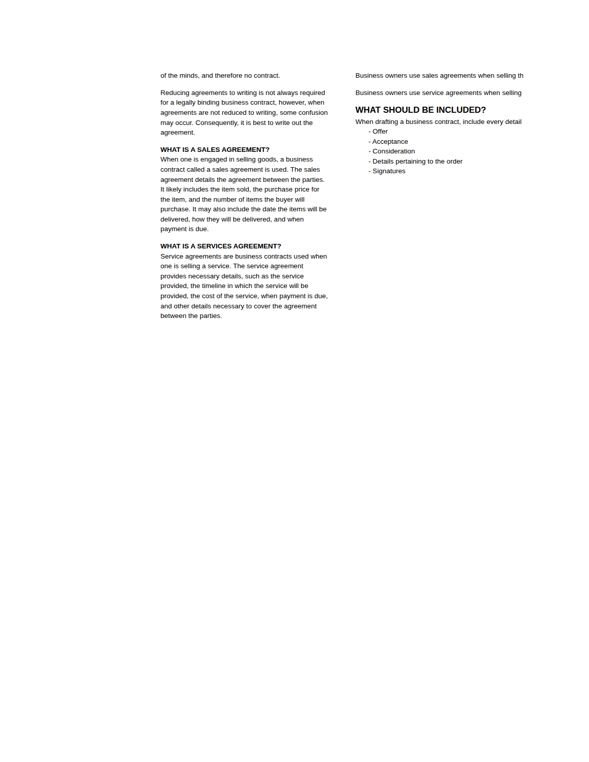of the minds, and therefore no contract.
Reducing agreements to writing is not always required for a legally binding business contract, however, when agreements are not reduced to writing, some confusion may occur. Consequently, it is best to write out the agreement.
WHAT IS A SALES AGREEMENT?
When one is engaged in selling goods, a business contract called a sales agreement is used. The sales agreement details the agreement between the parties. It likely includes the item sold, the purchase price for the item, and the number of items the buyer will purchase. It may also include the date the items will be delivered, how they will be delivered, and when payment is due.
WHAT IS A SERVICES AGREEMENT?
Service agreements are business contracts used when one is selling a service. The service agreement provides necessary details, such as the service provided, the timeline in which the service will be provided, the cost of the service, when payment is due, and other details necessary to cover the agreement between the parties.
Business owners use sales agreements when selling their products. They also use sales agreements when purchasing supplies to create their product. Finally, sales agreements are used when purchasing supplies for the office, from cleaning supplies, to lunch for the staff, to office supplies.
Business owners use service agreements when selling their services. They also use service agreements when purchasing services, from office cleaning, to instrument and machine maintenance, to car services.
WHAT SHOULD BE INCLUDED?
When drafting a business contract, include every detail relevant to the contract. If it is not written into the contract, it is not considered part of the contract. When writing a contract, at a minimum, the following should be included:
- Offer
- Acceptance
- Consideration
- Details pertaining to the order
- Signatures